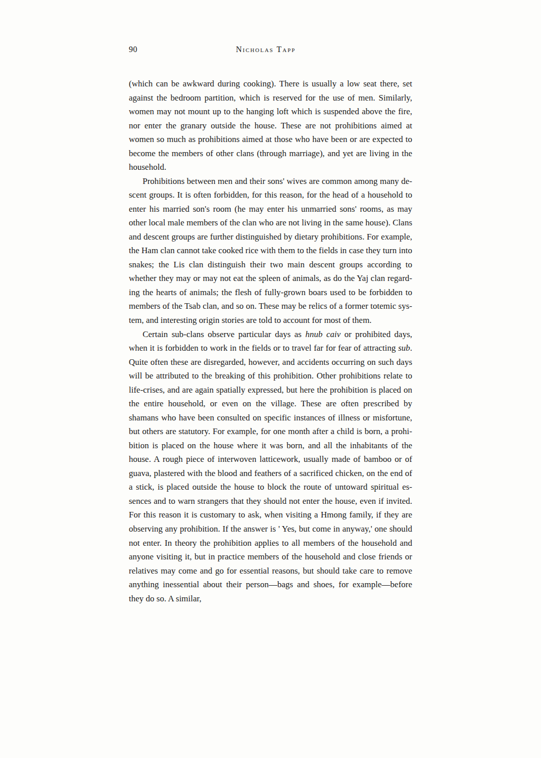90 Nicholas Tapp
(which can be awkward during cooking). There is usually a low seat there, set against the bedroom partition, which is reserved for the use of men. Similarly, women may not mount up to the hanging loft which is suspended above the fire, nor enter the granary outside the house. These are not prohibitions aimed at women so much as prohibitions aimed at those who have been or are expected to become the members of other clans (through marriage), and yet are living in the household.
Prohibitions between men and their sons' wives are common among many descent groups. It is often forbidden, for this reason, for the head of a household to enter his married son's room (he may enter his unmarried sons' rooms, as may other local male members of the clan who are not living in the same house). Clans and descent groups are further distinguished by dietary prohibitions. For example, the Ham clan cannot take cooked rice with them to the fields in case they turn into snakes; the Lis clan distinguish their two main descent groups according to whether they may or may not eat the spleen of animals, as do the Yaj clan regarding the hearts of animals; the flesh of fully-grown boars used to be forbidden to members of the Tsab clan, and so on. These may be relics of a former totemic system, and interesting origin stories are told to account for most of them.
Certain sub-clans observe particular days as hnub caiv or prohibited days, when it is forbidden to work in the fields or to travel far for fear of attracting sub. Quite often these are disregarded, however, and accidents occurring on such days will be attributed to the breaking of this prohibition. Other prohibitions relate to life-crises, and are again spatially expressed, but here the prohibition is placed on the entire household, or even on the village. These are often prescribed by shamans who have been consulted on specific instances of illness or misfortune, but others are statutory. For example, for one month after a child is born, a prohibition is placed on the house where it was born, and all the inhabitants of the house. A rough piece of interwoven latticework, usually made of bamboo or of guava, plastered with the blood and feathers of a sacrificed chicken, on the end of a stick, is placed outside the house to block the route of untoward spiritual essences and to warn strangers that they should not enter the house, even if invited. For this reason it is customary to ask, when visiting a Hmong family, if they are observing any prohibition. If the answer is ' Yes, but come in anyway,' one should not enter. In theory the prohibition applies to all members of the household and anyone visiting it, but in practice members of the household and close friends or relatives may come and go for essential reasons, but should take care to remove anything inessential about their person—bags and shoes, for example—before they do so. A similar,